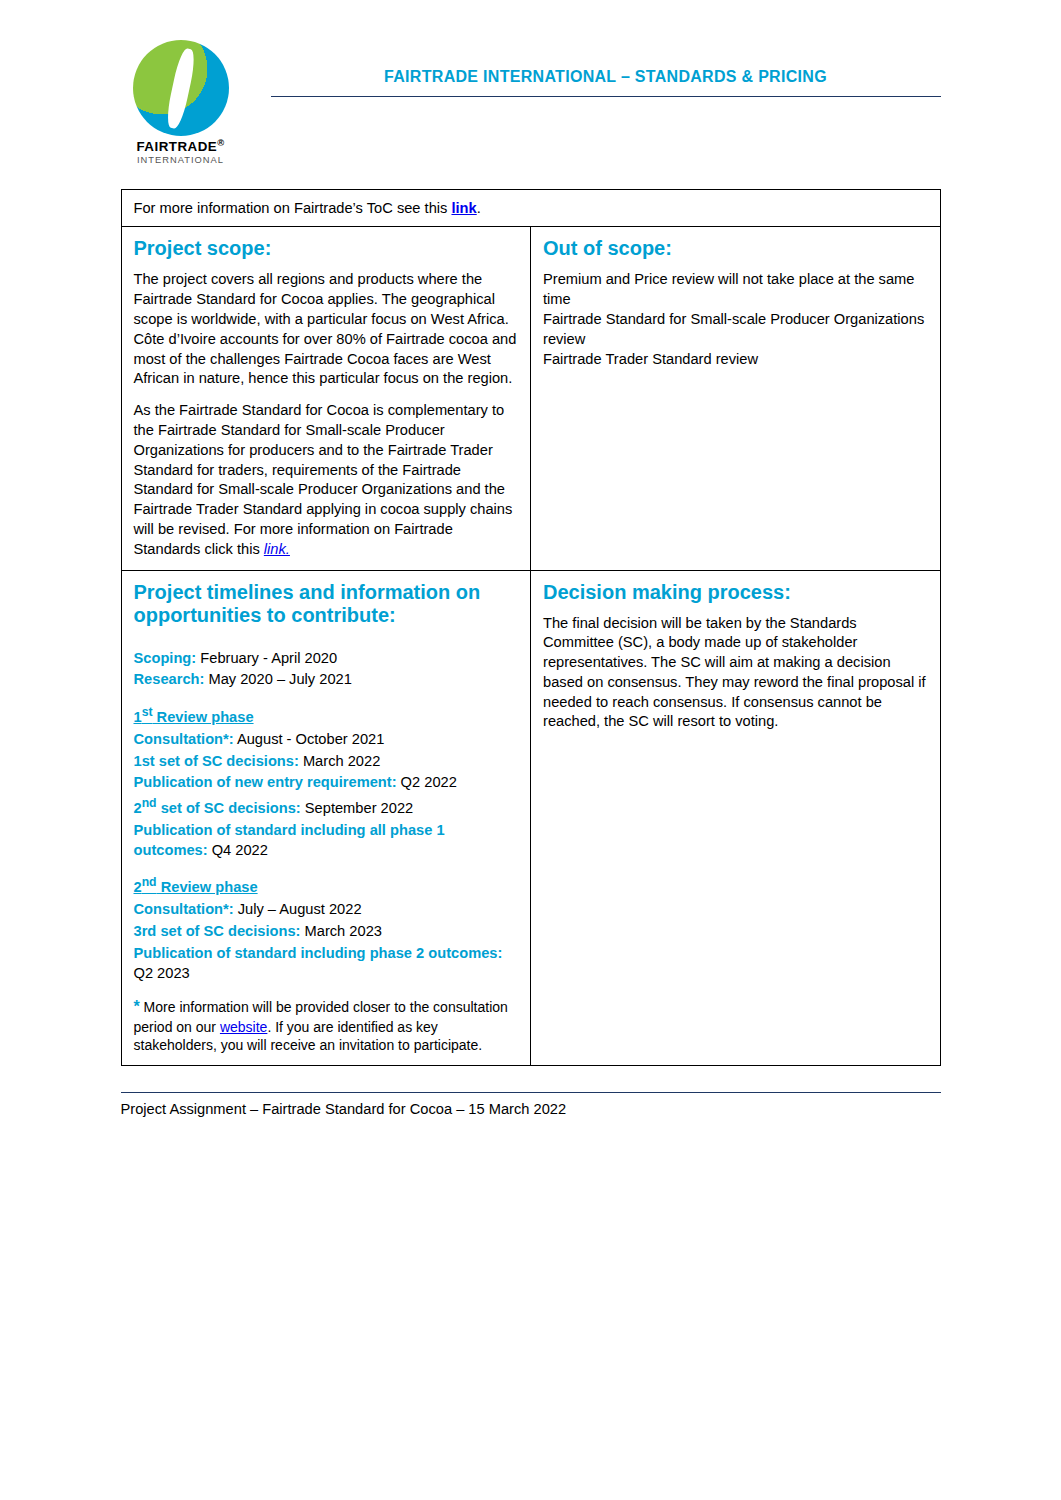FAIRTRADE®
INTERNATIONAL
FAIRTRADE INTERNATIONAL – STANDARDS & PRICING
| For more information on Fairtrade’s ToC see this link . |
| Project scope: The project covers all regions and products where the Fairtrade Standard for Cocoa applies. The geographical scope is worldwide, with a particular focus on West Africa. Côte d’Ivoire accounts for over 80% of Fairtrade cocoa and most of the challenges Fairtrade Cocoa faces are West African in nature, hence this particular focus on the region. As the Fairtrade Standard for Cocoa is complementary to the Fairtrade Standard for Small-scale Producer Organizations for producers and to the Fairtrade Trader Standard for traders, requirements of the Fairtrade Standard for Small-scale Producer Organizations and the Fairtrade Trader Standard applying in cocoa supply chains will be revised. For more information on Fairtrade Standards click this link. | Out of scope: Premium and Price review will not take place at the same time Fairtrade Standard for Small-scale Producer Organizations review Fairtrade Trader Standard review |
| Project timelines and information on opportunities to contribute: Scoping: February - April 2020 Research: May 2020 – July 2021 1 st Review phase Consultation*: August - October 2021 1st set of SC decisions: March 2022 Publication of new entry requirement: Q2 2022 2 nd set of SC decisions: September 2022 Publication of standard including all phase 1 outcomes: Q4 2022 2 nd Review phase Consultation*: July – August 2022 3rd set of SC decisions: March 2023 Publication of standard including phase 2 outcomes: Q2 2023 * More information will be provided closer to the consultation period on our website . If you are identified as key stakeholders, you will receive an invitation to participate. | Decision making process: The final decision will be taken by the Standards Committee (SC), a body made up of stakeholder representatives. The SC will aim at making a decision based on consensus. They may reword the final proposal if needed to reach consensus. If consensus cannot be reached, the SC will resort to voting. |
Project Assignment – Fairtrade Standard for Cocoa – 15 March 2022